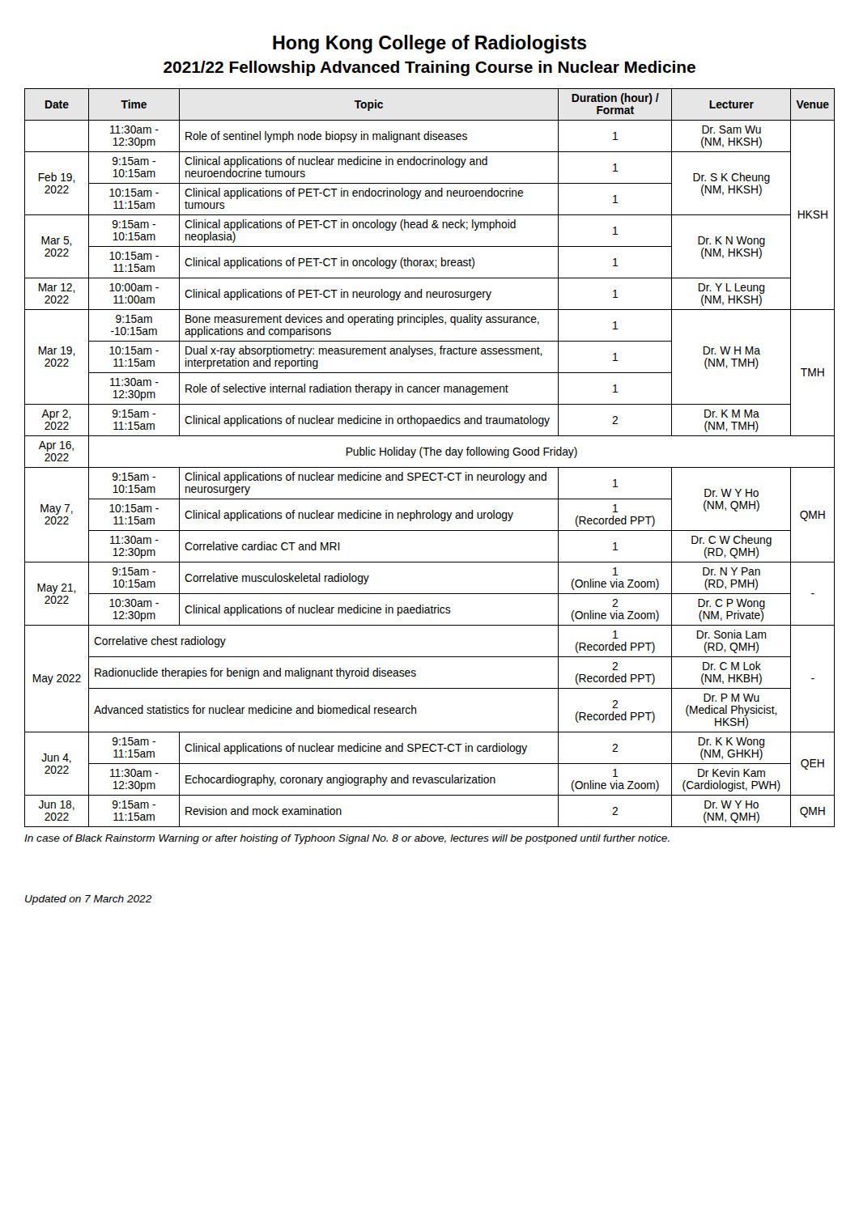Hong Kong College of Radiologists
2021/22 Fellowship Advanced Training Course in Nuclear Medicine
| Date | Time | Topic | Duration (hour) / Format | Lecturer | Venue |
| --- | --- | --- | --- | --- | --- |
| | 11:30am - 12:30pm | Role of sentinel lymph node biopsy in malignant diseases | 1 | Dr. Sam Wu (NM, HKSH) | HKSH |
| Feb 19, 2022 | 9:15am - 10:15am | Clinical applications of nuclear medicine in endocrinology and neuroendocrine tumours | 1 | Dr. S K Cheung (NM, HKSH) |
| 10:15am - 11:15am | Clinical applications of PET-CT in endocrinology and neuroendocrine tumours | 1 |
| Mar 5, 2022 | 9:15am - 10:15am | Clinical applications of PET-CT in oncology (head & neck; lymphoid neoplasia) | 1 | Dr. K N Wong (NM, HKSH) |
| 10:15am - 11:15am | Clinical applications of PET-CT in oncology (thorax; breast) | 1 |
| Mar 12, 2022 | 10:00am - 11:00am | Clinical applications of PET-CT in neurology and neurosurgery | 1 | Dr. Y L Leung (NM, HKSH) |
| Mar 19, 2022 | 9:15am -10:15am | Bone measurement devices and operating principles, quality assurance, applications and comparisons | 1 | Dr. W H Ma (NM, TMH) | TMH |
| 10:15am - 11:15am | Dual x-ray absorptiometry: measurement analyses, fracture assessment, interpretation and reporting | 1 |
| 11:30am - 12:30pm | Role of selective internal radiation therapy in cancer management | 1 |
| Apr 2, 2022 | 9:15am - 11:15am | Clinical applications of nuclear medicine in orthopaedics and traumatology | 2 | Dr. K M Ma (NM, TMH) |
| Apr 16, 2022 | Public Holiday (The day following Good Friday) |
| May 7, 2022 | 9:15am - 10:15am | Clinical applications of nuclear medicine and SPECT-CT in neurology and neurosurgery | 1 | Dr. W Y Ho (NM, QMH) | QMH |
| 10:15am - 11:15am | Clinical applications of nuclear medicine in nephrology and urology | 1 (Recorded PPT) |
| 11:30am - 12:30pm | Correlative cardiac CT and MRI | 1 | Dr. C W Cheung (RD, QMH) |
| May 21, 2022 | 9:15am - 10:15am | Correlative musculoskeletal radiology | 1 (Online via Zoom) | Dr. N Y Pan (RD, PMH) | - |
| 10:30am - 12:30pm | Clinical applications of nuclear medicine in paediatrics | 2 (Online via Zoom) | Dr. C P Wong (NM, Private) |
| May 2022 | Correlative chest radiology | 1 (Recorded PPT) | Dr. Sonia Lam (RD, QMH) | - |
| Radionuclide therapies for benign and malignant thyroid diseases | 2 (Recorded PPT) | Dr. C M Lok (NM, HKBH) |
| Advanced statistics for nuclear medicine and biomedical research | 2 (Recorded PPT) | Dr. P M Wu (Medical Physicist, HKSH) |
| Jun 4, 2022 | 9:15am - 11:15am | Clinical applications of nuclear medicine and SPECT-CT in cardiology | 2 | Dr. K K Wong (NM, GHKH) | QEH |
| 11:30am - 12:30pm | Echocardiography, coronary angiography and revascularization | 1 (Online via Zoom) | Dr Kevin Kam (Cardiologist, PWH) |
| Jun 18, 2022 | 9:15am - 11:15am | Revision and mock examination | 2 | Dr. W Y Ho (NM, QMH) | QMH |
In case of Black Rainstorm Warning or after hoisting of Typhoon Signal No. 8 or above, lectures will be postponed until further notice.
Updated on 7 March 2022